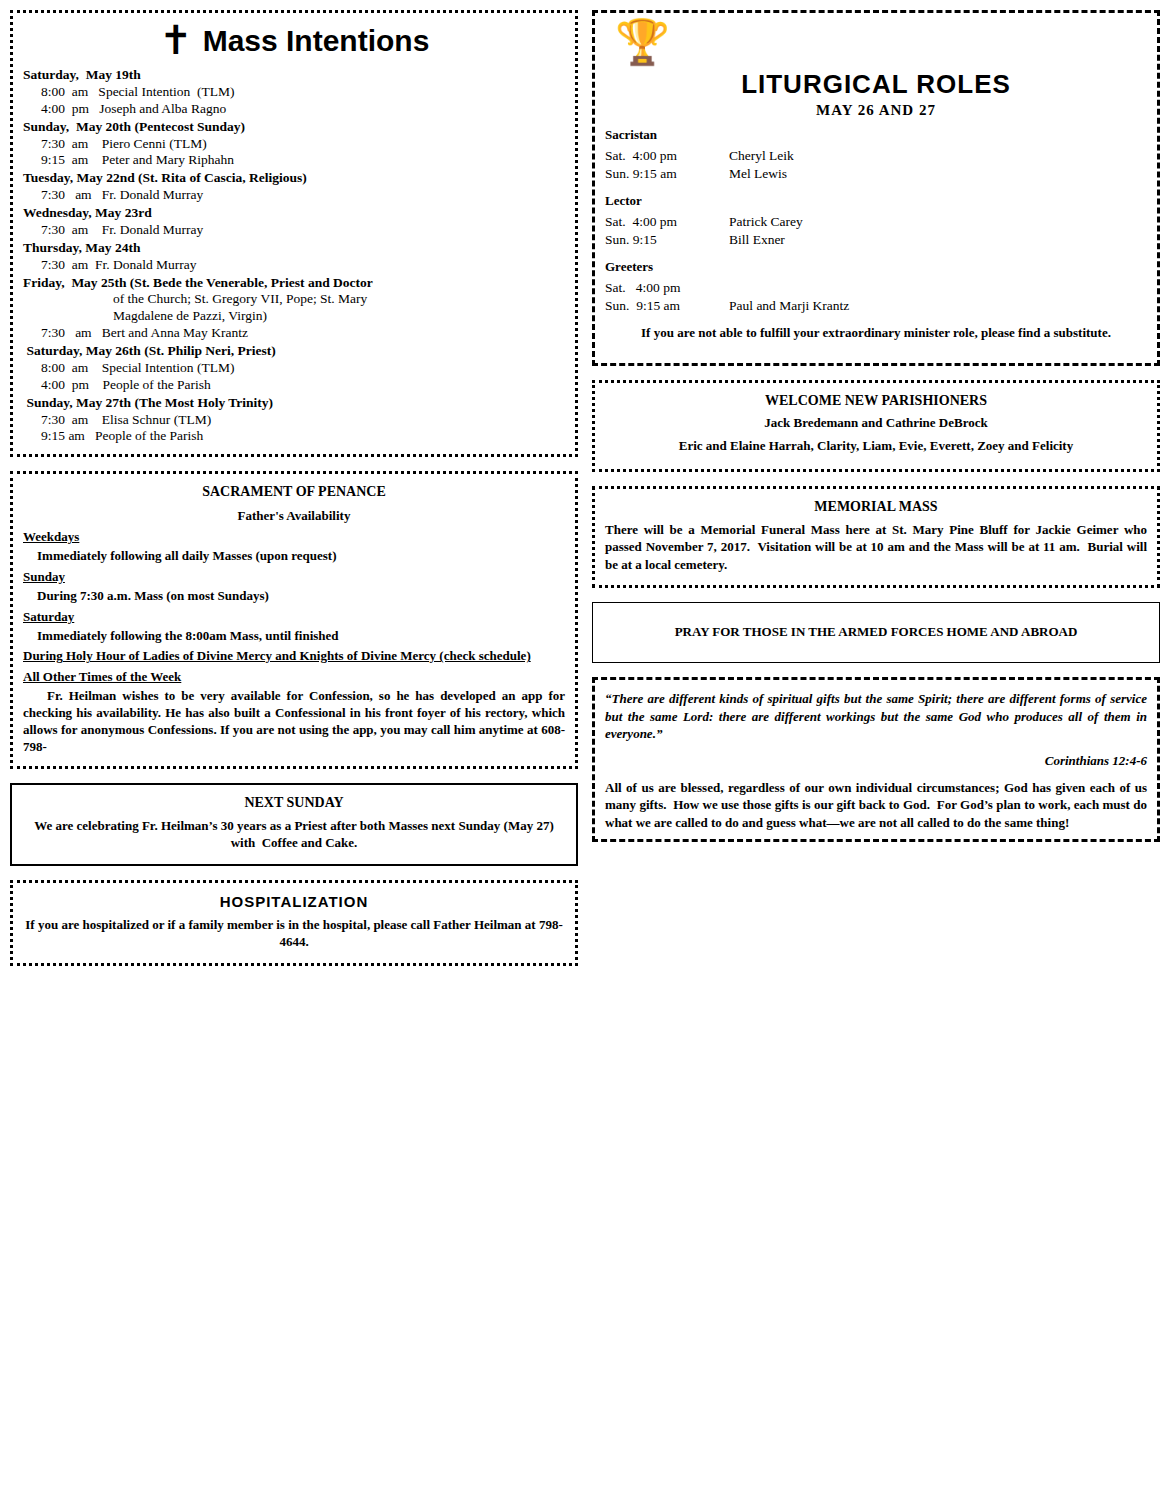✝
Mass Intentions
Saturday, May 19th 8:00 am Special Intention (TLM) 4:00 pm Joseph and Alba Ragno
Sunday, May 20th (Pentecost Sunday) 7:30 am Piero Cenni (TLM) 9:15 am Peter and Mary Riphahn
Tuesday, May 22nd (St. Rita of Cascia, Religious) 7:30 am Fr. Donald Murray
Wednesday, May 23rd 7:30 am Fr. Donald Murray
Thursday, May 24th 7:30 am Fr. Donald Murray
Friday, May 25th (St. Bede the Venerable, Priest and Doctor of the Church; St. Gregory VII, Pope; St. Mary Magdalene de Pazzi, Virgin) 7:30 am Bert and Anna May Krantz
Saturday, May 26th (St. Philip Neri, Priest) 8:00 am Special Intention (TLM) 4:00 pm People of the Parish
Sunday, May 27th (The Most Holy Trinity) 7:30 am Elisa Schnur (TLM) 9:15 am People of the Parish
SACRAMENT OF PENANCE
Father's Availability
Weekdays
Immediately following all daily Masses (upon request)
Sunday
During 7:30 a.m. Mass (on most Sundays)
Saturday
Immediately following the 8:00am Mass, until finished
During Holy Hour of Ladies of Divine Mercy and Knights of Divine Mercy (check schedule)
All Other Times of the Week
Fr. Heilman wishes to be very available for Confession, so he has developed an app for checking his availability. He has also built a Confessional in his front foyer of his rectory, which allows for anonymous Confessions. If you are not using the app, you may call him anytime at 608-798-
NEXT SUNDAY
We are celebrating Fr. Heilman’s 30 years as a Priest after both Masses next Sunday (May 27) with Coffee and Cake.
HOSPITALIZATION
If you are hospitalized or if a family member is in the hospital, please call Father Heilman at 798-4644.
🏆
LITURGICAL ROLES
MAY 26 AND 27
Sacristan
| Sat. 4:00 pm | Cheryl Leik |
| Sun. 9:15 am | Mel Lewis |
Lector
| Sat. 4:00 pm | Patrick Carey |
| Sun. 9:15 | Bill Exner |
Greeters
| Sat. 4:00 pm | |
| Sun. 9:15 am | Paul and Marji Krantz |
If you are not able to fulfill your extraordinary minister role, please find a substitute.
WELCOME NEW PARISHIONERS
Jack Bredemann and Cathrine DeBrock
Eric and Elaine Harrah, Clarity, Liam, Evie, Everett, Zoey and Felicity
MEMORIAL MASS
There will be a Memorial Funeral Mass here at St. Mary Pine Bluff for Jackie Geimer who passed November 7, 2017. Visitation will be at 10 am and the Mass will be at 11 am. Burial will be at a local cemetery.
PRAY FOR THOSE IN THE ARMED FORCES HOME AND ABROAD
“There are different kinds of spiritual gifts but the same Spirit; there are different forms of service but the same Lord: there are different workings but the same God who produces all of them in everyone.”
Corinthians 12:4-6
All of us are blessed, regardless of our own individual circumstances; God has given each of us many gifts. How we use those gifts is our gift back to God. For God’s plan to work, each must do what we are called to do and guess what—we are not all called to do the same thing!